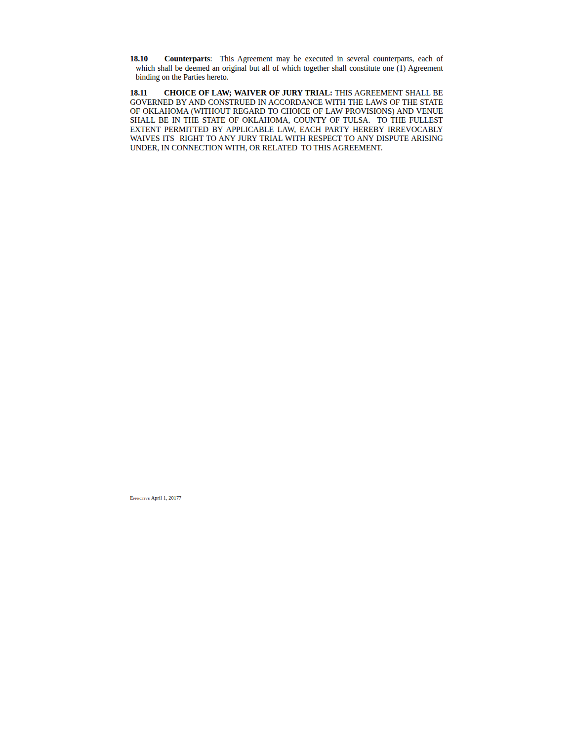18.10 Counterparts: This Agreement may be executed in several counterparts, each of which shall be deemed an original but all of which together shall constitute one (1) Agreement binding on the Parties hereto.
18.11 CHOICE OF LAW; WAIVER OF JURY TRIAL: THIS AGREEMENT SHALL BE GOVERNED BY AND CONSTRUED IN ACCORDANCE WITH THE LAWS OF THE STATE OF OKLAHOMA (WITHOUT REGARD TO CHOICE OF LAW PROVISIONS) AND VENUE SHALL BE IN THE STATE OF OKLAHOMA, COUNTY OF TULSA. TO THE FULLEST EXTENT PERMITTED BY APPLICABLE LAW, EACH PARTY HEREBY IRREVOCABLY WAIVES ITS RIGHT TO ANY JURY TRIAL WITH RESPECT TO ANY DISPUTE ARISING UNDER, IN CONNECTION WITH, OR RELATED TO THIS AGREEMENT.
Effective April 1, 20177